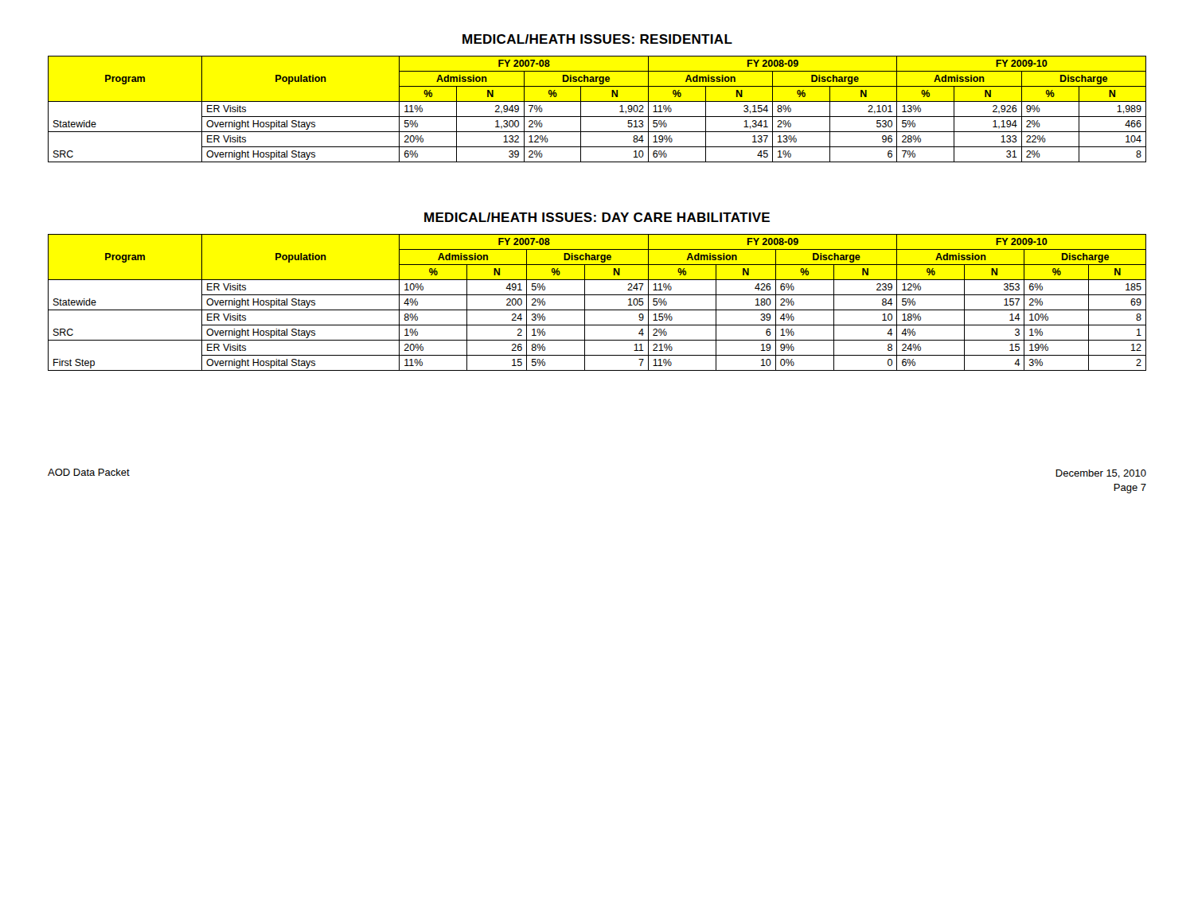MEDICAL/HEATH ISSUES: RESIDENTIAL
| Program | Population | FY 2007-08 | FY 2008-09 | FY 2009-10 |
| --- | --- | --- | --- | --- |
| Admission | Discharge | Admission | Discharge | Admission | Discharge |
| % | N | % | N | % | N | % | N | % | N | % | N |
| Statewide | ER Visits | 11% | 2,949 | 7% | 1,902 | 11% | 3,154 | 8% | 2,101 | 13% | 2,926 | 9% | 1,989 |
| Overnight Hospital Stays | 5% | 1,300 | 2% | 513 | 5% | 1,341 | 2% | 530 | 5% | 1,194 | 2% | 466 |
| SRC | ER Visits | 20% | 132 | 12% | 84 | 19% | 137 | 13% | 96 | 28% | 133 | 22% | 104 |
| Overnight Hospital Stays | 6% | 39 | 2% | 10 | 6% | 45 | 1% | 6 | 7% | 31 | 2% | 8 |
MEDICAL/HEATH ISSUES: DAY CARE HABILITATIVE
| Program | Population | FY 2007-08 | FY 2008-09 | FY 2009-10 |
| --- | --- | --- | --- | --- |
| Admission | Discharge | Admission | Discharge | Admission | Discharge |
| % | N | % | N | % | N | % | N | % | N | % | N |
| Statewide | ER Visits | 10% | 491 | 5% | 247 | 11% | 426 | 6% | 239 | 12% | 353 | 6% | 185 |
| Overnight Hospital Stays | 4% | 200 | 2% | 105 | 5% | 180 | 2% | 84 | 5% | 157 | 2% | 69 |
| SRC | ER Visits | 8% | 24 | 3% | 9 | 15% | 39 | 4% | 10 | 18% | 14 | 10% | 8 |
| Overnight Hospital Stays | 1% | 2 | 1% | 4 | 2% | 6 | 1% | 4 | 4% | 3 | 1% | 1 |
| First Step | ER Visits | 20% | 26 | 8% | 11 | 21% | 19 | 9% | 8 | 24% | 15 | 19% | 12 |
| Overnight Hospital Stays | 11% | 15 | 5% | 7 | 11% | 10 | 0% | 0 | 6% | 4 | 3% | 2 |
AOD Data Packet
December 15, 2010
Page 7